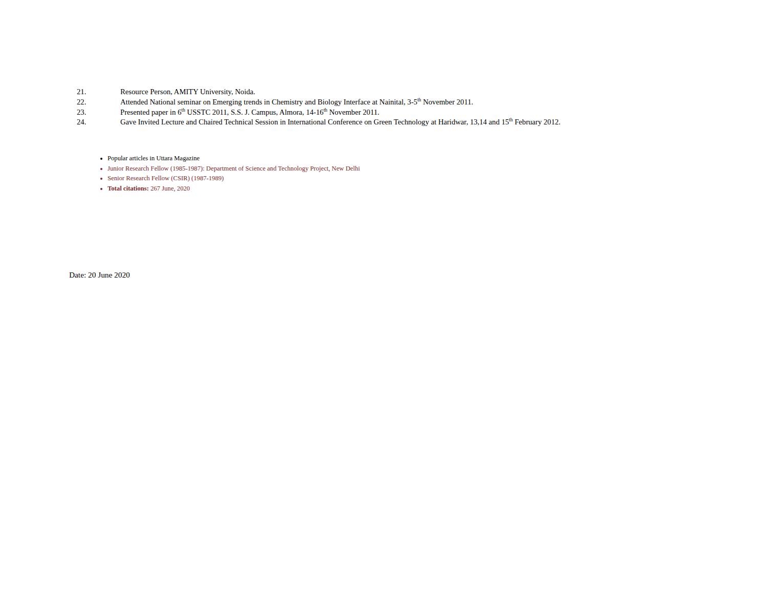21.
Resource Person, AMITY University, Noida.
22.
Attended National seminar on Emerging trends in Chemistry and Biology Interface at Nainital, 3-5th November 2011.
23.
Presented paper in 6th USSTC 2011, S.S. J. Campus, Almora, 14-16th November 2011.
24.
Gave Invited Lecture and Chaired Technical Session in International Conference on Green Technology at Haridwar, 13,14 and 15th February 2012.
Popular articles in Uttara Magazine
Junior Research Fellow (1985-1987): Department of Science and Technology Project, New Delhi
Senior Research Fellow (CSIR) (1987-1989)
Total citations: 267 June, 2020
Date: 20 June 2020